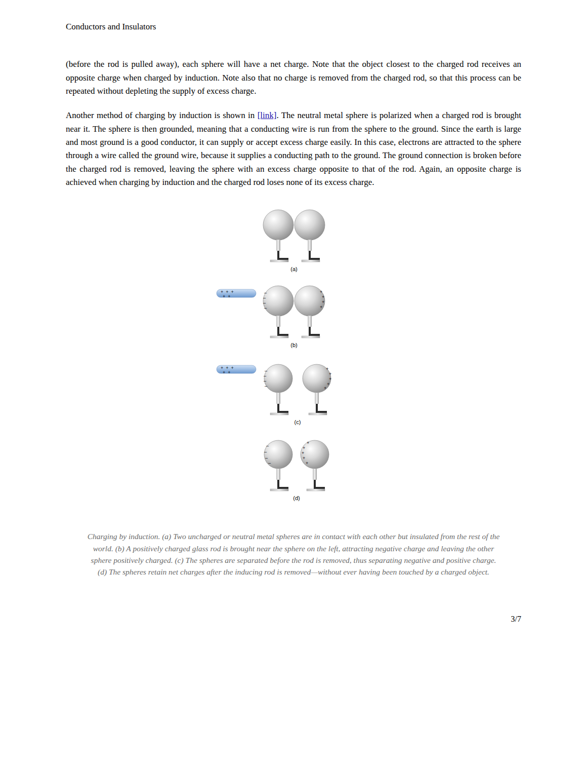Conductors and Insulators
(before the rod is pulled away), each sphere will have a net charge. Note that the object closest to the charged rod receives an opposite charge when charged by induction. Note also that no charge is removed from the charged rod, so that this process can be repeated without depleting the supply of excess charge.
Another method of charging by induction is shown in [link]. The neutral metal sphere is polarized when a charged rod is brought near it. The sphere is then grounded, meaning that a conducting wire is run from the sphere to the ground. Since the earth is large and most ground is a good conductor, it can supply or accept excess charge easily. In this case, electrons are attracted to the sphere through a wire called the ground wire, because it supplies a conducting path to the ground. The ground connection is broken before the charged rod is removed, leaving the sphere with an excess charge opposite to that of the rod. Again, an opposite charge is achieved when charging by induction and the charged rod loses none of its excess charge.
(a) + + + + + – – – – + + + + (b) + + + + + – – – – + + + + + (c) – – – – + + + + + (d)
Charging by induction. (a) Two uncharged or neutral metal spheres are in contact with each other but insulated from the rest of the world. (b) A positively charged glass rod is brought near the sphere on the left, attracting negative charge and leaving the other sphere positively charged. (c) The spheres are separated before the rod is removed, thus separating negative and positive charge. (d) The spheres retain net charges after the inducing rod is removed—without ever having been touched by a charged object.
3/7